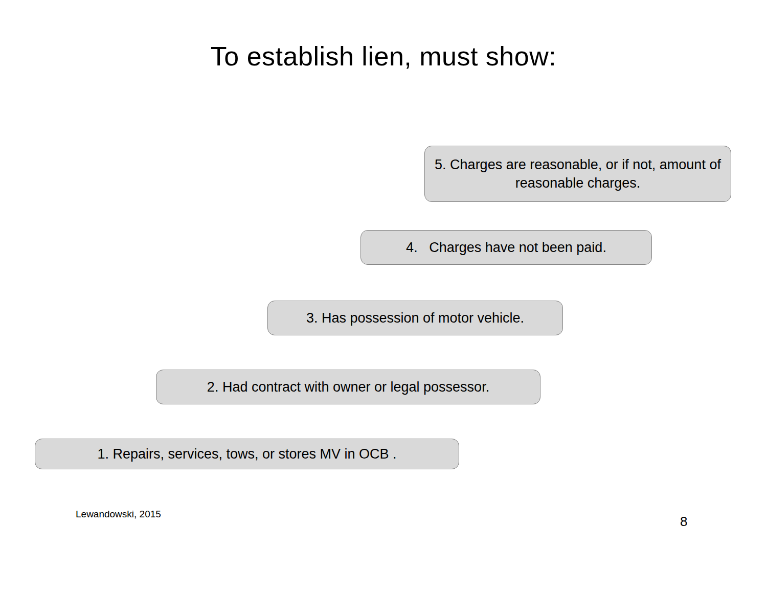To establish lien, must show:
5. Charges are reasonable, or if not, amount of reasonable charges.
4. Charges have not been paid.
3. Has possession of motor vehicle.
2. Had contract with owner or legal possessor.
1. Repairs, services, tows, or stores MV in OCB .
Lewandowski, 2015
8